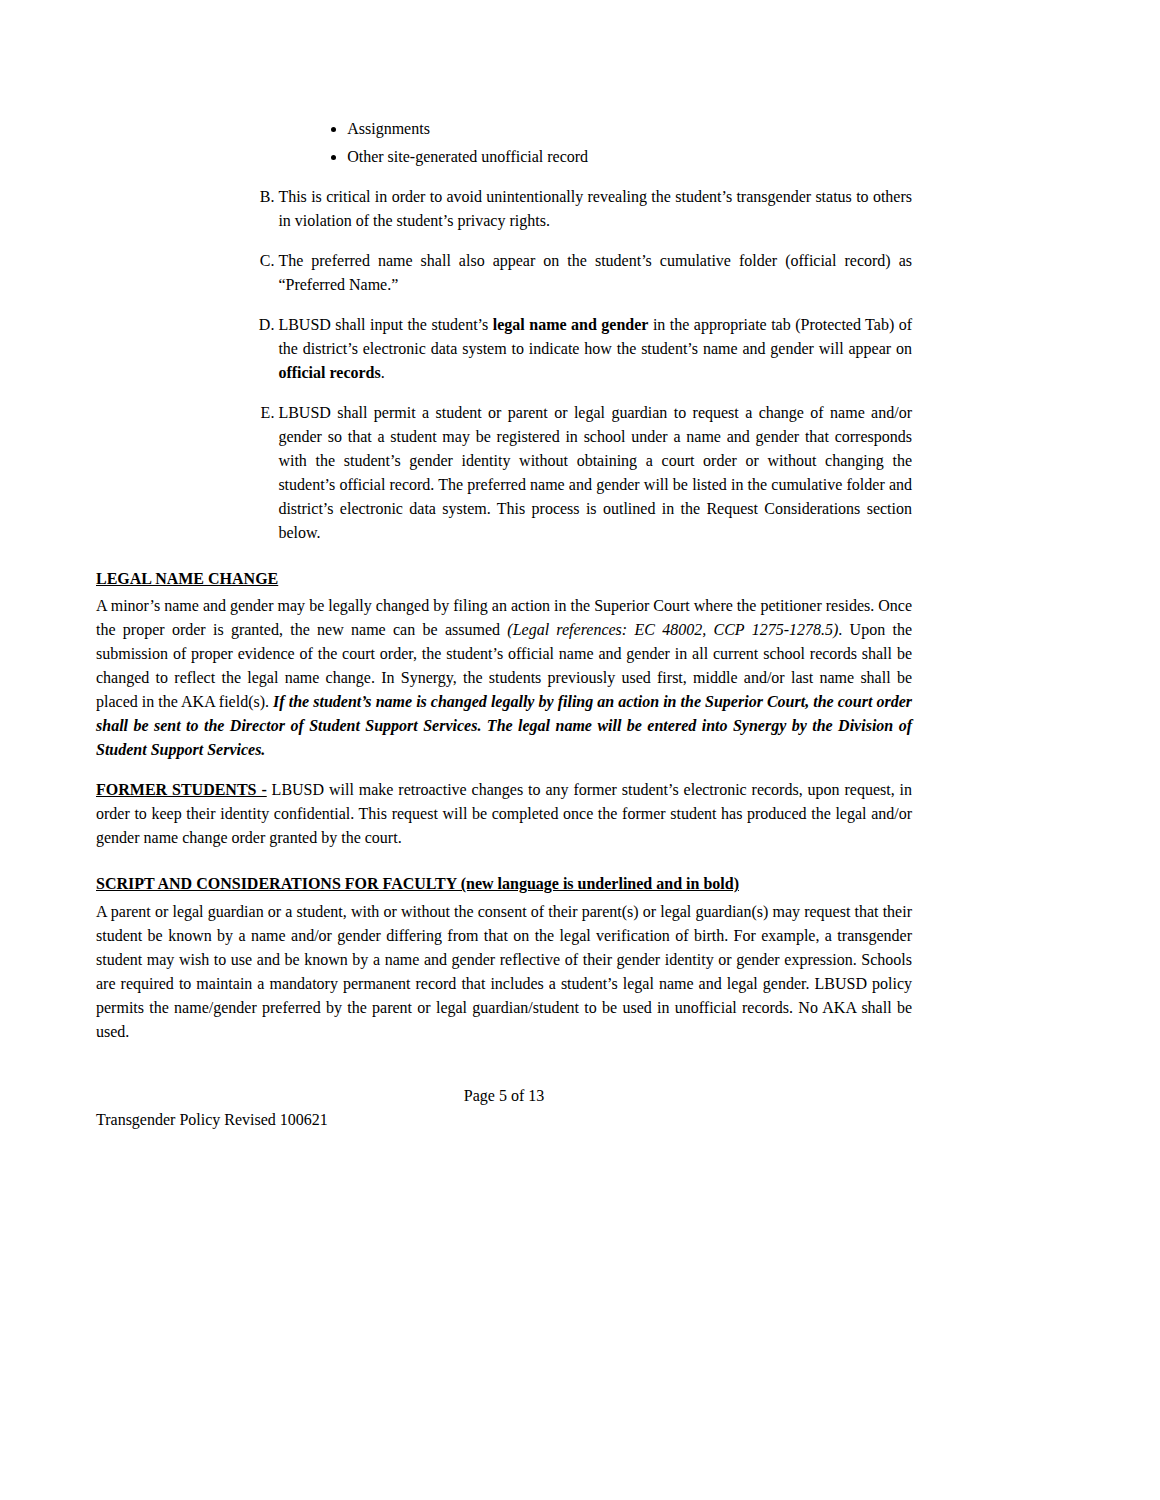Assignments
Other site-generated unofficial record
This is critical in order to avoid unintentionally revealing the student’s transgender status to others in violation of the student’s privacy rights.
The preferred name shall also appear on the student’s cumulative folder (official record) as “Preferred Name.”
LBUSD shall input the student’s legal name and gender in the appropriate tab (Protected Tab) of the district’s electronic data system to indicate how the student’s name and gender will appear on official records.
LBUSD shall permit a student or parent or legal guardian to request a change of name and/or gender so that a student may be registered in school under a name and gender that corresponds with the student’s gender identity without obtaining a court order or without changing the student’s official record. The preferred name and gender will be listed in the cumulative folder and district’s electronic data system. This process is outlined in the Request Considerations section below.
LEGAL NAME CHANGE
A minor’s name and gender may be legally changed by filing an action in the Superior Court where the petitioner resides. Once the proper order is granted, the new name can be assumed (Legal references: EC 48002, CCP 1275-1278.5). Upon the submission of proper evidence of the court order, the student’s official name and gender in all current school records shall be changed to reflect the legal name change. In Synergy, the students previously used first, middle and/or last name shall be placed in the AKA field(s). If the student’s name is changed legally by filing an action in the Superior Court, the court order shall be sent to the Director of Student Support Services. The legal name will be entered into Synergy by the Division of Student Support Services.
FORMER STUDENTS - LBUSD will make retroactive changes to any former student’s electronic records, upon request, in order to keep their identity confidential. This request will be completed once the former student has produced the legal and/or gender name change order granted by the court.
SCRIPT AND CONSIDERATIONS FOR FACULTY (new language is underlined and in bold)
A parent or legal guardian or a student, with or without the consent of their parent(s) or legal guardian(s) may request that their student be known by a name and/or gender differing from that on the legal verification of birth. For example, a transgender student may wish to use and be known by a name and gender reflective of their gender identity or gender expression. Schools are required to maintain a mandatory permanent record that includes a student’s legal name and legal gender. LBUSD policy permits the name/gender preferred by the parent or legal guardian/student to be used in unofficial records. No AKA shall be used.
Page 5 of 13
Transgender Policy Revised 100621